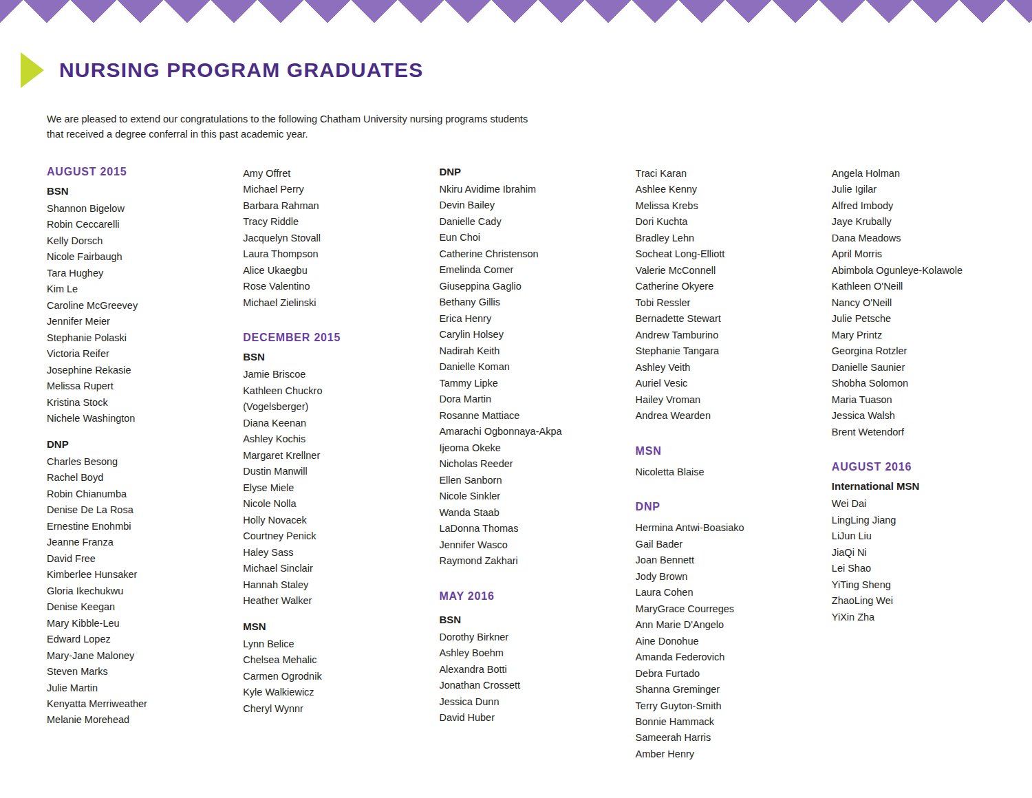Nursing Program Graduates
We are pleased to extend our congratulations to the following Chatham University nursing programs students that received a degree conferral in this past academic year.
August 2015
BSN
Shannon Bigelow
Robin Ceccarelli
Kelly Dorsch
Nicole Fairbaugh
Tara Hughey
Kim Le
Caroline McGreevey
Jennifer Meier
Stephanie Polaski
Victoria Reifer
Josephine Rekasie
Melissa Rupert
Kristina Stock
Nichele Washington
DNP
Charles Besong
Rachel Boyd
Robin Chianumba
Denise De La Rosa
Ernestine Enohmbi
Jeanne Franza
David Free
Kimberlee Hunsaker
Gloria Ikechukwu
Denise Keegan
Mary Kibble-Leu
Edward Lopez
Mary-Jane Maloney
Steven Marks
Julie Martin
Kenyatta Merriweather
Melanie Morehead
Amy Offret
Michael Perry
Barbara Rahman
Tracy Riddle
Jacquelyn Stovall
Laura Thompson
Alice Ukaegbu
Rose Valentino
Michael Zielinski
December 2015
BSN
Jamie Briscoe
Kathleen Chuckro
(Vogelsberger)
Diana Keenan
Ashley Kochis
Margaret Krellner
Dustin Manwill
Elyse Miele
Nicole Nolla
Holly Novacek
Courtney Penick
Haley Sass
Michael Sinclair
Hannah Staley
Heather Walker
MSN
Lynn Belice
Chelsea Mehalic
Carmen Ogrodnik
Kyle Walkiewicz
Cheryl Wynnr
DNP
Nkiru Avidime Ibrahim
Devin Bailey
Danielle Cady
Eun Choi
Catherine Christenson
Emelinda Comer
Giuseppina Gaglio
Bethany Gillis
Erica Henry
Carylin Holsey
Nadirah Keith
Danielle Koman
Tammy Lipke
Dora Martin
Rosanne Mattiace
Amarachi Ogbonnaya-Akpa
Ijeoma Okeke
Nicholas Reeder
Ellen Sanborn
Nicole Sinkler
Wanda Staab
LaDonna Thomas
Jennifer Wasco
Raymond Zakhari
May 2016
BSN
Dorothy Birkner
Ashley Boehm
Alexandra Botti
Jonathan Crossett
Jessica Dunn
David Huber
Traci Karan
Ashlee Kenny
Melissa Krebs
Dori Kuchta
Bradley Lehn
Socheat Long-Elliott
Valerie McConnell
Catherine Okyere
Tobi Ressler
Bernadette Stewart
Andrew Tamburino
Stephanie Tangara
Ashley Veith
Auriel Vesic
Hailey Vroman
Andrea Wearden
MSN
Nicoletta Blaise
DNP
Hermina Antwi-Boasiako
Gail Bader
Joan Bennett
Jody Brown
Laura Cohen
MaryGrace Courreges
Ann Marie D'Angelo
Aine Donohue
Amanda Federovich
Debra Furtado
Shanna Greminger
Terry Guyton-Smith
Bonnie Hammack
Sameerah Harris
Amber Henry
Angela Holman
Julie Igilar
Alfred Imbody
Jaye Krubally
Dana Meadows
April Morris
Abimbola Ogunleye-Kolawole
Kathleen O'Neill
Nancy O'Neill
Julie Petsche
Mary Printz
Georgina Rotzler
Danielle Saunier
Shobha Solomon
Maria Tuason
Jessica Walsh
Brent Wetendorf
August 2016
International MSN
Wei Dai
LingLing Jiang
LiJun Liu
JiaQi Ni
Lei Shao
YiTing Sheng
ZhaoLing Wei
YiXin Zha